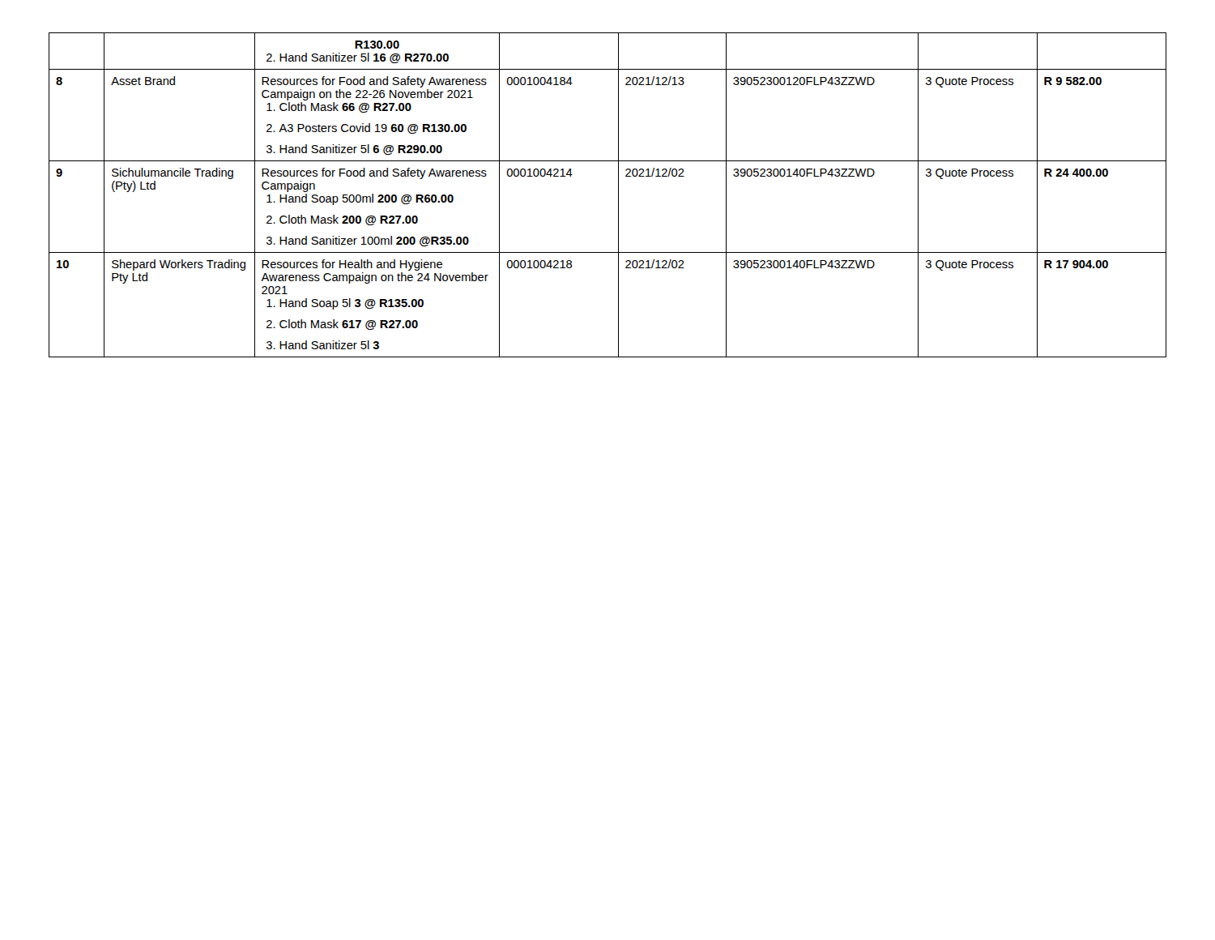| | | R130.00 Hand Sanitizer 5l 16 @ R270.00 | | | | | |
| 8 | Asset Brand | Resources for Food and Safety Awareness Campaign on the 22-26 November 2021 Cloth Mask 66 @ R27.00 A3 Posters Covid 19 60 @ R130.00 Hand Sanitizer 5l 6 @ R290.00 | 0001004184 | 2021/12/13 | 39052300120FLP43ZZWD | 3 Quote Process | R 9 582.00 |
| 9 | Sichulumancile Trading (Pty) Ltd | Resources for Food and Safety Awareness Campaign Hand Soap 500ml 200 @ R60.00 Cloth Mask 200 @ R27.00 Hand Sanitizer 100ml 200 @R35.00 | 0001004214 | 2021/12/02 | 39052300140FLP43ZZWD | 3 Quote Process | R 24 400.00 |
| 10 | Shepard Workers Trading Pty Ltd | Resources for Health and Hygiene Awareness Campaign on the 24 November 2021 Hand Soap 5l 3 @ R135.00 Cloth Mask 617 @ R27.00 Hand Sanitizer 5l 3 | 0001004218 | 2021/12/02 | 39052300140FLP43ZZWD | 3 Quote Process | R 17 904.00 |